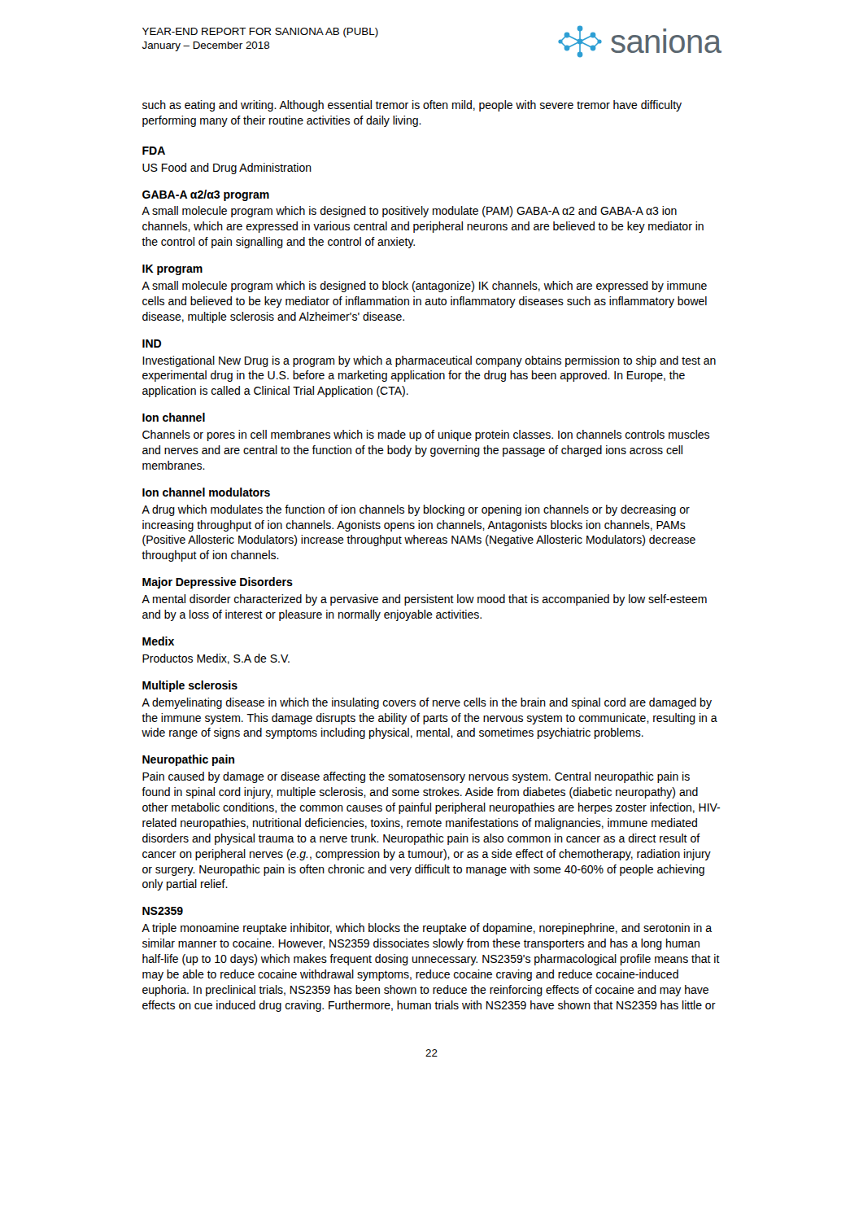YEAR-END REPORT FOR SANIONA AB (PUBL)
January – December 2018
saniona
such as eating and writing. Although essential tremor is often mild, people with severe tremor have difficulty performing many of their routine activities of daily living.
FDA
US Food and Drug Administration
GABA-A α2/α3 program
A small molecule program which is designed to positively modulate (PAM) GABA-A α2 and GABA-A α3 ion channels, which are expressed in various central and peripheral neurons and are believed to be key mediator in the control of pain signalling and the control of anxiety.
IK program
A small molecule program which is designed to block (antagonize) IK channels, which are expressed by immune cells and believed to be key mediator of inflammation in auto inflammatory diseases such as inflammatory bowel disease, multiple sclerosis and Alzheimer's' disease.
IND
Investigational New Drug is a program by which a pharmaceutical company obtains permission to ship and test an experimental drug in the U.S. before a marketing application for the drug has been approved. In Europe, the application is called a Clinical Trial Application (CTA).
Ion channel
Channels or pores in cell membranes which is made up of unique protein classes. Ion channels controls muscles and nerves and are central to the function of the body by governing the passage of charged ions across cell membranes.
Ion channel modulators
A drug which modulates the function of ion channels by blocking or opening ion channels or by decreasing or increasing throughput of ion channels. Agonists opens ion channels, Antagonists blocks ion channels, PAMs (Positive Allosteric Modulators) increase throughput whereas NAMs (Negative Allosteric Modulators) decrease throughput of ion channels.
Major Depressive Disorders
A mental disorder characterized by a pervasive and persistent low mood that is accompanied by low self-esteem and by a loss of interest or pleasure in normally enjoyable activities.
Medix
Productos Medix, S.A de S.V.
Multiple sclerosis
A demyelinating disease in which the insulating covers of nerve cells in the brain and spinal cord are damaged by the immune system. This damage disrupts the ability of parts of the nervous system to communicate, resulting in a wide range of signs and symptoms including physical, mental, and sometimes psychiatric problems.
Neuropathic pain
Pain caused by damage or disease affecting the somatosensory nervous system. Central neuropathic pain is found in spinal cord injury, multiple sclerosis, and some strokes. Aside from diabetes (diabetic neuropathy) and other metabolic conditions, the common causes of painful peripheral neuropathies are herpes zoster infection, HIV-related neuropathies, nutritional deficiencies, toxins, remote manifestations of malignancies, immune mediated disorders and physical trauma to a nerve trunk. Neuropathic pain is also common in cancer as a direct result of cancer on peripheral nerves (e.g., compression by a tumour), or as a side effect of chemotherapy, radiation injury or surgery. Neuropathic pain is often chronic and very difficult to manage with some 40-60% of people achieving only partial relief.
NS2359
A triple monoamine reuptake inhibitor, which blocks the reuptake of dopamine, norepinephrine, and serotonin in a similar manner to cocaine. However, NS2359 dissociates slowly from these transporters and has a long human half-life (up to 10 days) which makes frequent dosing unnecessary. NS2359's pharmacological profile means that it may be able to reduce cocaine withdrawal symptoms, reduce cocaine craving and reduce cocaine-induced euphoria. In preclinical trials, NS2359 has been shown to reduce the reinforcing effects of cocaine and may have effects on cue induced drug craving. Furthermore, human trials with NS2359 have shown that NS2359 has little or
22